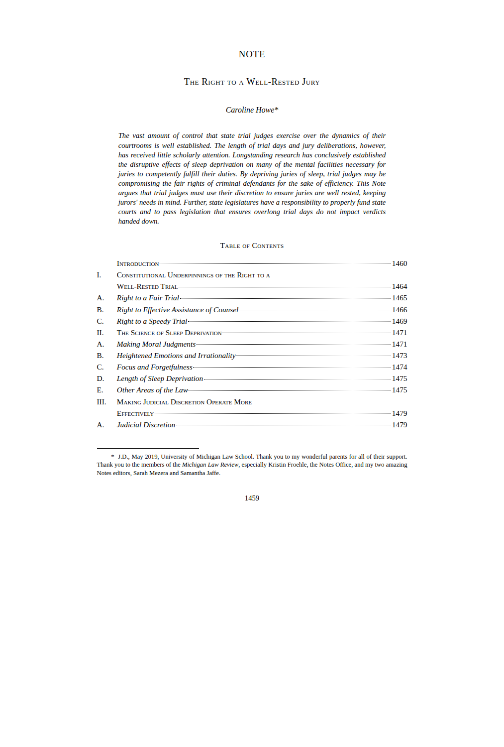NOTE
The Right to a Well-Rested Jury
Caroline Howe*
The vast amount of control that state trial judges exercise over the dynamics of their courtrooms is well established. The length of trial days and jury deliberations, however, has received little scholarly attention. Longstanding research has conclusively established the disruptive effects of sleep deprivation on many of the mental facilities necessary for juries to competently fulfill their duties. By depriving juries of sleep, trial judges may be compromising the fair rights of criminal defendants for the sake of efficiency. This Note argues that trial judges must use their discretion to ensure juries are well rested, keeping jurors' needs in mind. Further, state legislatures have a responsibility to properly fund state courts and to pass legislation that ensures overlong trial days do not impact verdicts handed down.
Table of Contents
| | Introduction 1460 |
| I. | Constitutional Underpinnings of the Right to a |
| | Well-Rested Trial 1464 |
| A. | Right to a Fair Trial 1465 |
| B. | Right to Effective Assistance of Counsel 1466 |
| C. | Right to a Speedy Trial 1469 |
| II. | The Science of Sleep Deprivation 1471 |
| A. | Making Moral Judgments 1471 |
| B. | Heightened Emotions and Irrationality 1473 |
| C. | Focus and Forgetfulness 1474 |
| D. | Length of Sleep Deprivation 1475 |
| E. | Other Areas of the Law 1475 |
| III. | Making Judicial Discretion Operate More |
| | Effectively 1479 |
| A. | Judicial Discretion 1479 |
*J.D., May 2019, University of Michigan Law School. Thank you to my wonderful parents for all of their support. Thank you to the members of the Michigan Law Review, especially Kristin Froehle, the Notes Office, and my two amazing Notes editors, Sarah Mezera and Samantha Jaffe.
1459